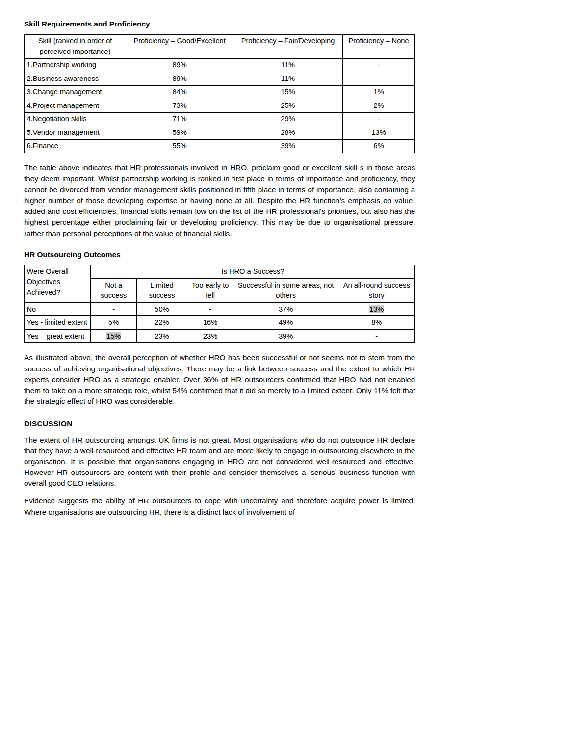Skill Requirements and Proficiency
| Skill (ranked in order of perceived importance) | Proficiency – Good/Excellent | Proficiency – Fair/Developing | Proficiency – None |
| --- | --- | --- | --- |
| 1.Partnership working | 89% | 11% | - |
| 2.Business awareness | 89% | 11% | - |
| 3.Change management | 84% | 15% | 1% |
| 4.Project management | 73% | 25% | 2% |
| 4.Negotiation skills | 71% | 29% | - |
| 5.Vendor management | 59% | 28% | 13% |
| 6.Finance | 55% | 39% | 6% |
The table above indicates that HR professionals involved in HRO, proclaim good or excellent skill s in those areas they deem important. Whilst partnership working is ranked in first place in terms of importance and proficiency, they cannot be divorced from vendor management skills positioned in fifth place in terms of importance, also containing a higher number of those developing expertise or having none at all. Despite the HR function’s emphasis on value-added and cost efficiencies, financial skills remain low on the list of the HR professional’s priorities, but also has the highest percentage either proclaiming fair or developing proficiency. This may be due to organisational pressure, rather than personal perceptions of the value of financial skills.
HR Outsourcing Outcomes
| Were Overall Objectives Achieved? | Is HRO a Success? |
| --- | --- |
| Not a success | Limited success | Too early to tell | Successful in some areas, not others | An all-round success story |
| No | - | 50% | - | 37% | 13% |
| Yes - limited extent | 5% | 22% | 16% | 49% | 8% |
| Yes – great extent | 15% | 23% | 23% | 39% | - |
As illustrated above, the overall perception of whether HRO has been successful or not seems not to stem from the success of achieving organisational objectives. There may be a link between success and the extent to which HR experts consider HRO as a strategic enabler. Over 36% of HR outsourcers confirmed that HRO had not enabled them to take on a more strategic role, whilst 54% confirmed that it did so merely to a limited extent. Only 11% felt that the strategic effect of HRO was considerable.
DISCUSSION
The extent of HR outsourcing amongst UK firms is not great. Most organisations who do not outsource HR declare that they have a well-resourced and effective HR team and are more likely to engage in outsourcing elsewhere in the organisation. It is possible that organisations engaging in HRO are not considered well-resourced and effective. However HR outsourcers are content with their profile and consider themselves a ‘serious’ business function with overall good CEO relations.
Evidence suggests the ability of HR outsourcers to cope with uncertainty and therefore acquire power is limited. Where organisations are outsourcing HR, there is a distinct lack of involvement of